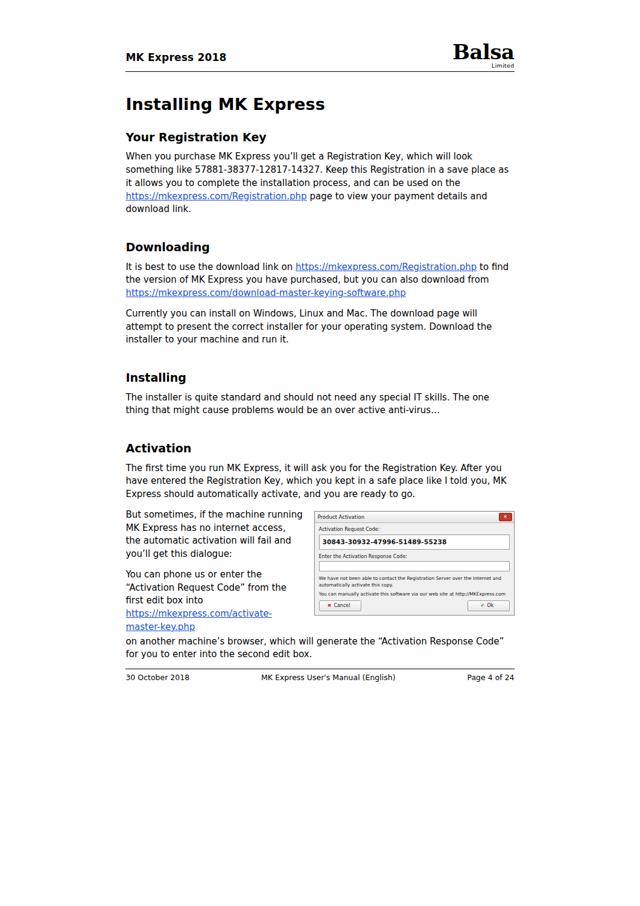MK Express 2018
Balsa
Limited
Installing MK Express
Your Registration Key
When you purchase MK Express you’ll get a Registration Key, which will look something like 57881‑38377‑12817‑14327. Keep this Registration in a save place as it allows you to complete the installation process, and can be used on the https://mkexpress.com/Registration.php page to view your payment details and download link.
Downloading
It is best to use the download link on https://mkexpress.com/Registration.php to find the version of MK Express you have purchased, but you can also download from https://mkexpress.com/download-master-keying-software.php
Currently you can install on Windows, Linux and Mac. The download page will attempt to present the correct installer for your operating system. Download the installer to your machine and run it.
Installing
The installer is quite standard and should not need any special IT skills. The one thing that might cause problems would be an over active anti-virus…
Activation
The first time you run MK Express, it will ask you for the Registration Key. After you have entered the Registration Key, which you kept in a safe place like I told you, MK Express should automatically activate, and you are ready to go.
But sometimes, if the machine running MK Express has no internet access, the automatic activation will fail and you’ll get this dialogue:
You can phone us or enter the “Activation Request Code” from the first edit box into https://mkexpress.com/activate-master-key.php
Product Activation ✕
Activation Request Code:
30843-30932-47996-51489-55238
Enter the Activation Response Code:
We have not been able to contact the Registration Server over the Internet and automatically activate this copy.
You can manually activate this software via our web site at http://MKExpress.com
✖Cancel ✔Ok
on another machine’s browser, which will generate the “Activation Response Code” for you to enter into the second edit box.
30 October 2018
MK Express User's Manual (English)
Page 4 of 24